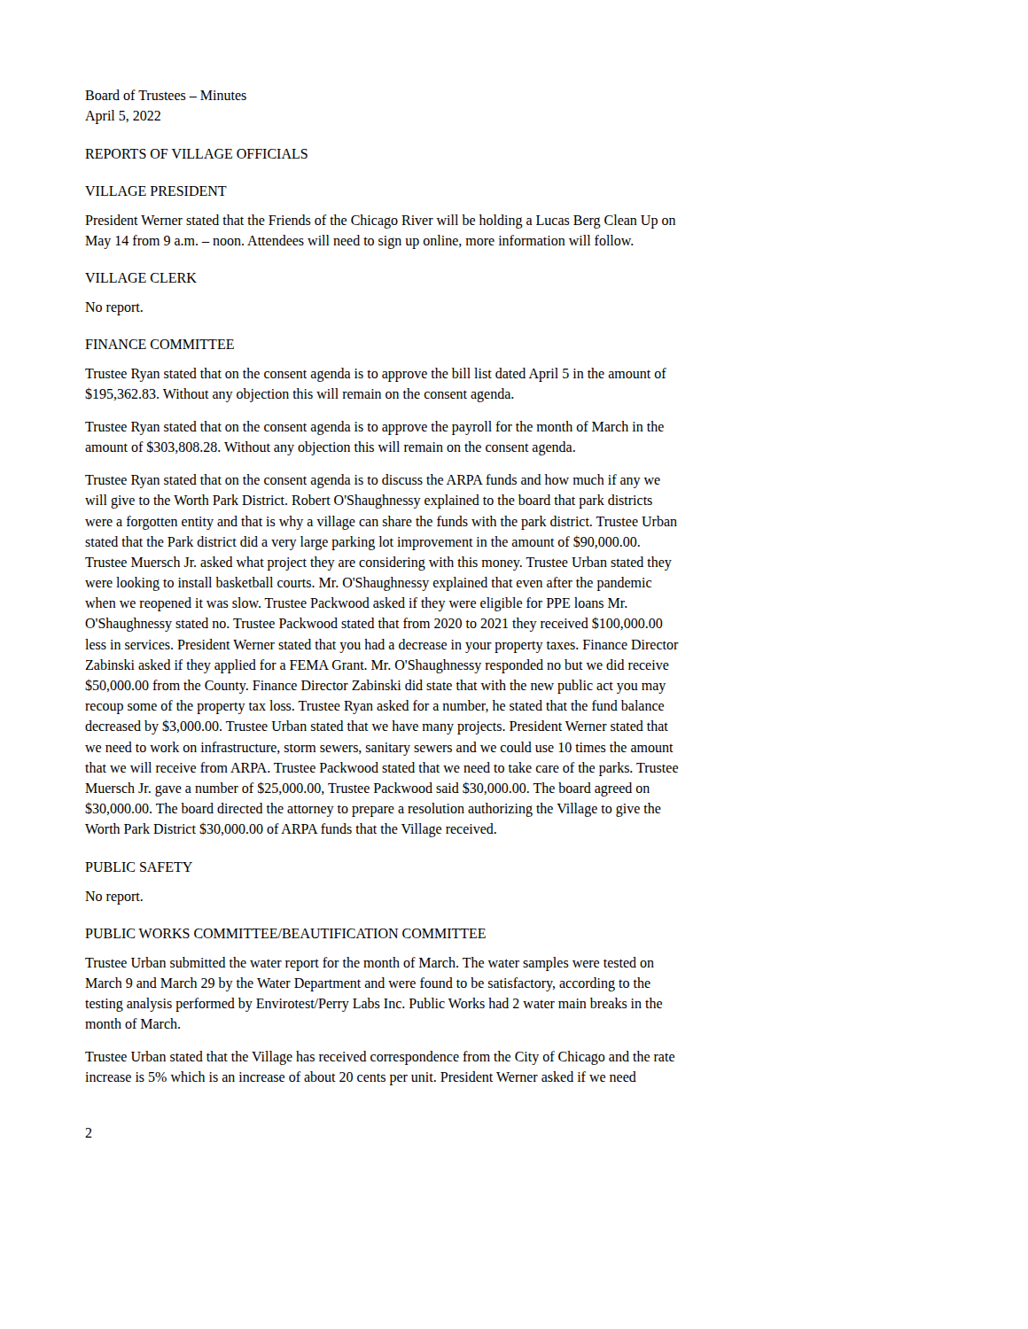Board of Trustees – Minutes
April 5, 2022
Reports of Village Officials
Village President
President Werner stated that the Friends of the Chicago River will be holding a Lucas Berg Clean Up on May 14 from 9 a.m. – noon. Attendees will need to sign up online, more information will follow.
Village Clerk
No report.
Finance Committee
Trustee Ryan stated that on the consent agenda is to approve the bill list dated April 5 in the amount of $195,362.83. Without any objection this will remain on the consent agenda.
Trustee Ryan stated that on the consent agenda is to approve the payroll for the month of March in the amount of $303,808.28. Without any objection this will remain on the consent agenda.
Trustee Ryan stated that on the consent agenda is to discuss the ARPA funds and how much if any we will give to the Worth Park District. Robert O'Shaughnessy explained to the board that park districts were a forgotten entity and that is why a village can share the funds with the park district. Trustee Urban stated that the Park district did a very large parking lot improvement in the amount of $90,000.00. Trustee Muersch Jr. asked what project they are considering with this money. Trustee Urban stated they were looking to install basketball courts. Mr. O'Shaughnessy explained that even after the pandemic when we reopened it was slow. Trustee Packwood asked if they were eligible for PPE loans Mr. O'Shaughnessy stated no. Trustee Packwood stated that from 2020 to 2021 they received $100,000.00 less in services. President Werner stated that you had a decrease in your property taxes. Finance Director Zabinski asked if they applied for a FEMA Grant. Mr. O'Shaughnessy responded no but we did receive $50,000.00 from the County. Finance Director Zabinski did state that with the new public act you may recoup some of the property tax loss. Trustee Ryan asked for a number, he stated that the fund balance decreased by $3,000.00. Trustee Urban stated that we have many projects. President Werner stated that we need to work on infrastructure, storm sewers, sanitary sewers and we could use 10 times the amount that we will receive from ARPA. Trustee Packwood stated that we need to take care of the parks. Trustee Muersch Jr. gave a number of $25,000.00, Trustee Packwood said $30,000.00. The board agreed on $30,000.00. The board directed the attorney to prepare a resolution authorizing the Village to give the Worth Park District $30,000.00 of ARPA funds that the Village received.
Public Safety
No report.
Public Works Committee/Beautification Committee
Trustee Urban submitted the water report for the month of March. The water samples were tested on March 9 and March 29 by the Water Department and were found to be satisfactory, according to the testing analysis performed by Envirotest/Perry Labs Inc. Public Works had 2 water main breaks in the month of March.
Trustee Urban stated that the Village has received correspondence from the City of Chicago and the rate increase is 5% which is an increase of about 20 cents per unit. President Werner asked if we need
2